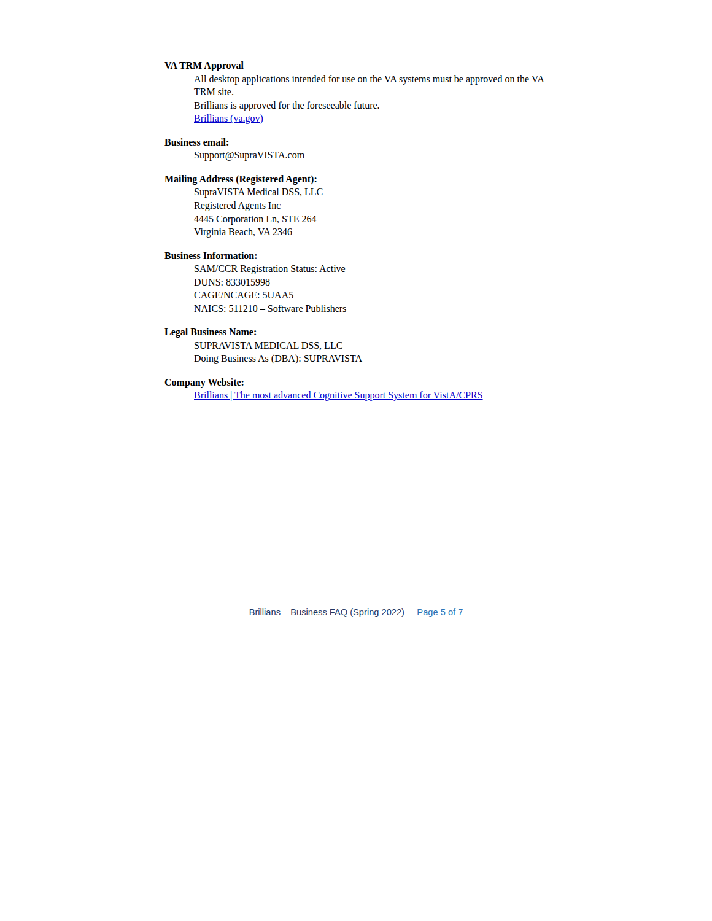VA TRM Approval
All desktop applications intended for use on the VA systems must be approved on the VA TRM site.
Brillians is approved for the foreseeable future.
Brillians (va.gov)
Business email:
Support@SupraVISTA.com
Mailing Address (Registered Agent):
SupraVISTA Medical DSS, LLC
Registered Agents Inc
4445 Corporation Ln, STE 264
Virginia Beach, VA 2346
Business Information:
SAM/CCR Registration Status: Active
DUNS: 833015998
CAGE/NCAGE: 5UAA5
NAICS: 511210 – Software Publishers
Legal Business Name:
SUPRAVISTA MEDICAL DSS, LLC
Doing Business As (DBA): SUPRAVISTA
Company Website:
Brillians | The most advanced Cognitive Support System for VistA/CPRS
Brillians – Business FAQ (Spring 2022) Page 5 of 7